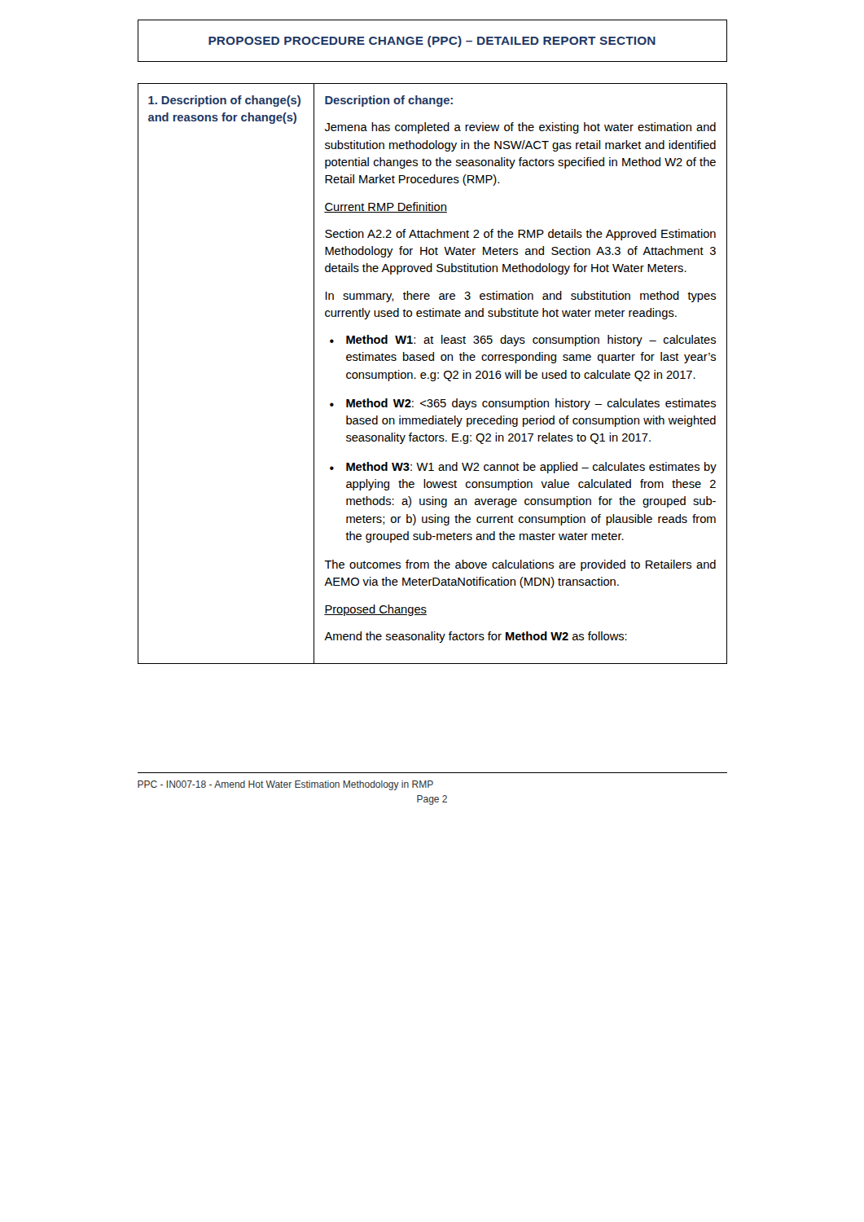PROPOSED PROCEDURE CHANGE (PPC) – DETAILED REPORT SECTION
| 1. Description of change(s) and reasons for change(s) | Description of change: Jemena has completed a review of the existing hot water estimation and substitution methodology in the NSW/ACT gas retail market and identified potential changes to the seasonality factors specified in Method W2 of the Retail Market Procedures (RMP). Current RMP Definition Section A2.2 of Attachment 2 of the RMP details the Approved Estimation Methodology for Hot Water Meters and Section A3.3 of Attachment 3 details the Approved Substitution Methodology for Hot Water Meters. In summary, there are 3 estimation and substitution method types currently used to estimate and substitute hot water meter readings. Method W1 : at least 365 days consumption history – calculates estimates based on the corresponding same quarter for last year’s consumption. e.g: Q2 in 2016 will be used to calculate Q2 in 2017. Method W2 : <365 days consumption history – calculates estimates based on immediately preceding period of consumption with weighted seasonality factors. E.g: Q2 in 2017 relates to Q1 in 2017. Method W3 : W1 and W2 cannot be applied – calculates estimates by applying the lowest consumption value calculated from these 2 methods: a) using an average consumption for the grouped sub-meters; or b) using the current consumption of plausible reads from the grouped sub-meters and the master water meter. The outcomes from the above calculations are provided to Retailers and AEMO via the MeterDataNotification (MDN) transaction. Proposed Changes Amend the seasonality factors for Method W2 as follows: |
PPC - IN007-18 - Amend Hot Water Estimation Methodology in RMP
Page 2